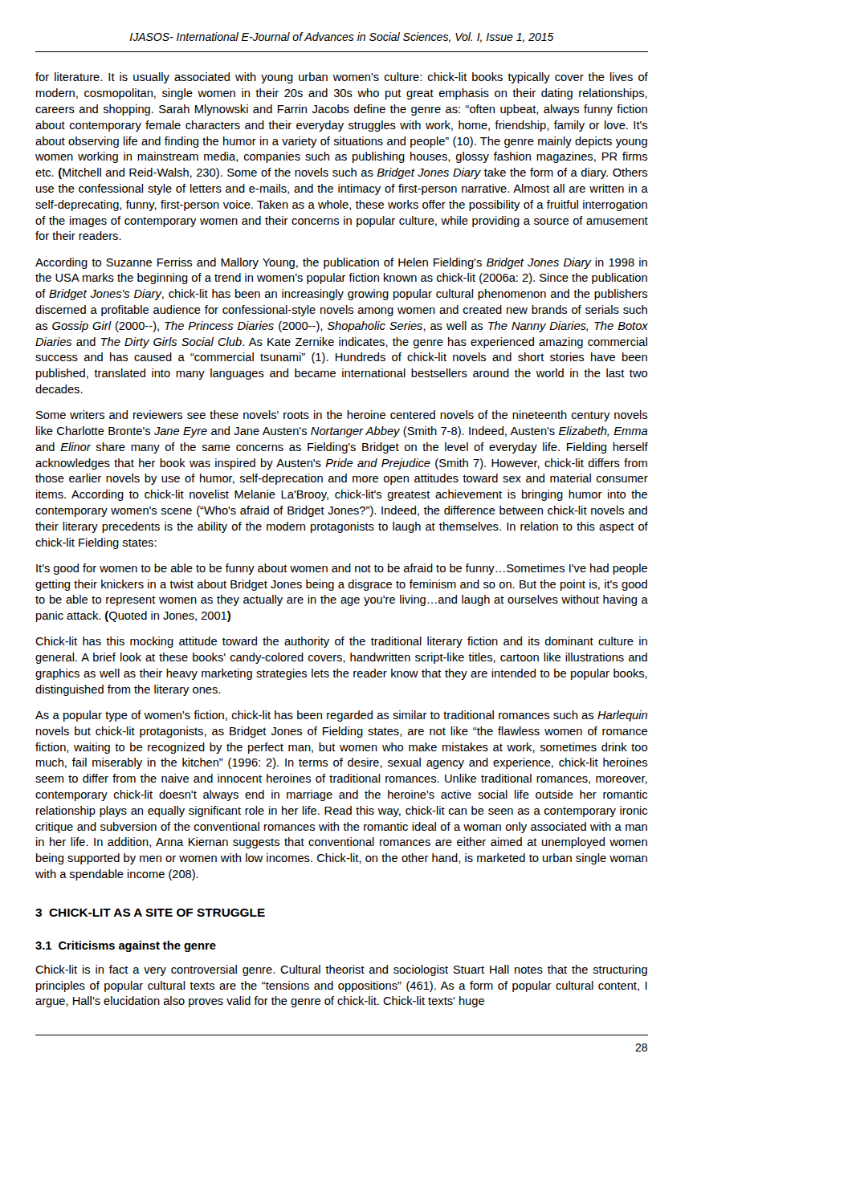IJASOS- International E-Journal of Advances in Social Sciences, Vol. I, Issue 1, 2015
for literature. It is usually associated with young urban women's culture: chick-lit books typically cover the lives of modern, cosmopolitan, single women in their 20s and 30s who put great emphasis on their dating relationships, careers and shopping. Sarah Mlynowski and Farrin Jacobs define the genre as: “often upbeat, always funny fiction about contemporary female characters and their everyday struggles with work, home, friendship, family or love. It's about observing life and finding the humor in a variety of situations and people” (10). The genre mainly depicts young women working in mainstream media, companies such as publishing houses, glossy fashion magazines, PR firms etc. (Mitchell and Reid-Walsh, 230). Some of the novels such as Bridget Jones Diary take the form of a diary. Others use the confessional style of letters and e-mails, and the intimacy of first-person narrative. Almost all are written in a self-deprecating, funny, first-person voice. Taken as a whole, these works offer the possibility of a fruitful interrogation of the images of contemporary women and their concerns in popular culture, while providing a source of amusement for their readers.
According to Suzanne Ferriss and Mallory Young, the publication of Helen Fielding's Bridget Jones Diary in 1998 in the USA marks the beginning of a trend in women's popular fiction known as chick-lit (2006a: 2). Since the publication of Bridget Jones's Diary, chick-lit has been an increasingly growing popular cultural phenomenon and the publishers discerned a profitable audience for confessional-style novels among women and created new brands of serials such as Gossip Girl (2000--), The Princess Diaries (2000--), Shopaholic Series, as well as The Nanny Diaries, The Botox Diaries and The Dirty Girls Social Club. As Kate Zernike indicates, the genre has experienced amazing commercial success and has caused a “commercial tsunami” (1). Hundreds of chick-lit novels and short stories have been published, translated into many languages and became international bestsellers around the world in the last two decades.
Some writers and reviewers see these novels' roots in the heroine centered novels of the nineteenth century novels like Charlotte Bronte's Jane Eyre and Jane Austen's Nortanger Abbey (Smith 7-8). Indeed, Austen's Elizabeth, Emma and Elinor share many of the same concerns as Fielding's Bridget on the level of everyday life. Fielding herself acknowledges that her book was inspired by Austen's Pride and Prejudice (Smith 7). However, chick-lit differs from those earlier novels by use of humor, self-deprecation and more open attitudes toward sex and material consumer items. According to chick-lit novelist Melanie La'Brooy, chick-lit's greatest achievement is bringing humor into the contemporary women's scene (“Who's afraid of Bridget Jones?”). Indeed, the difference between chick-lit novels and their literary precedents is the ability of the modern protagonists to laugh at themselves. In relation to this aspect of chick-lit Fielding states:
It's good for women to be able to be funny about women and not to be afraid to be funny…Sometimes I've had people getting their knickers in a twist about Bridget Jones being a disgrace to feminism and so on. But the point is, it's good to be able to represent women as they actually are in the age you're living…and laugh at ourselves without having a panic attack. (Quoted in Jones, 2001)
Chick-lit has this mocking attitude toward the authority of the traditional literary fiction and its dominant culture in general. A brief look at these books' candy-colored covers, handwritten script-like titles, cartoon like illustrations and graphics as well as their heavy marketing strategies lets the reader know that they are intended to be popular books, distinguished from the literary ones.
As a popular type of women's fiction, chick-lit has been regarded as similar to traditional romances such as Harlequin novels but chick-lit protagonists, as Bridget Jones of Fielding states, are not like “the flawless women of romance fiction, waiting to be recognized by the perfect man, but women who make mistakes at work, sometimes drink too much, fail miserably in the kitchen” (1996: 2). In terms of desire, sexual agency and experience, chick-lit heroines seem to differ from the naive and innocent heroines of traditional romances. Unlike traditional romances, moreover, contemporary chick-lit doesn't always end in marriage and the heroine's active social life outside her romantic relationship plays an equally significant role in her life. Read this way, chick-lit can be seen as a contemporary ironic critique and subversion of the conventional romances with the romantic ideal of a woman only associated with a man in her life. In addition, Anna Kiernan suggests that conventional romances are either aimed at unemployed women being supported by men or women with low incomes. Chick-lit, on the other hand, is marketed to urban single woman with a spendable income (208).
3 CHICK-LIT AS A SITE OF STRUGGLE
3.1 Criticisms against the genre
Chick-lit is in fact a very controversial genre. Cultural theorist and sociologist Stuart Hall notes that the structuring principles of popular cultural texts are the “tensions and oppositions” (461). As a form of popular cultural content, I argue, Hall's elucidation also proves valid for the genre of chick-lit. Chick-lit texts' huge
28